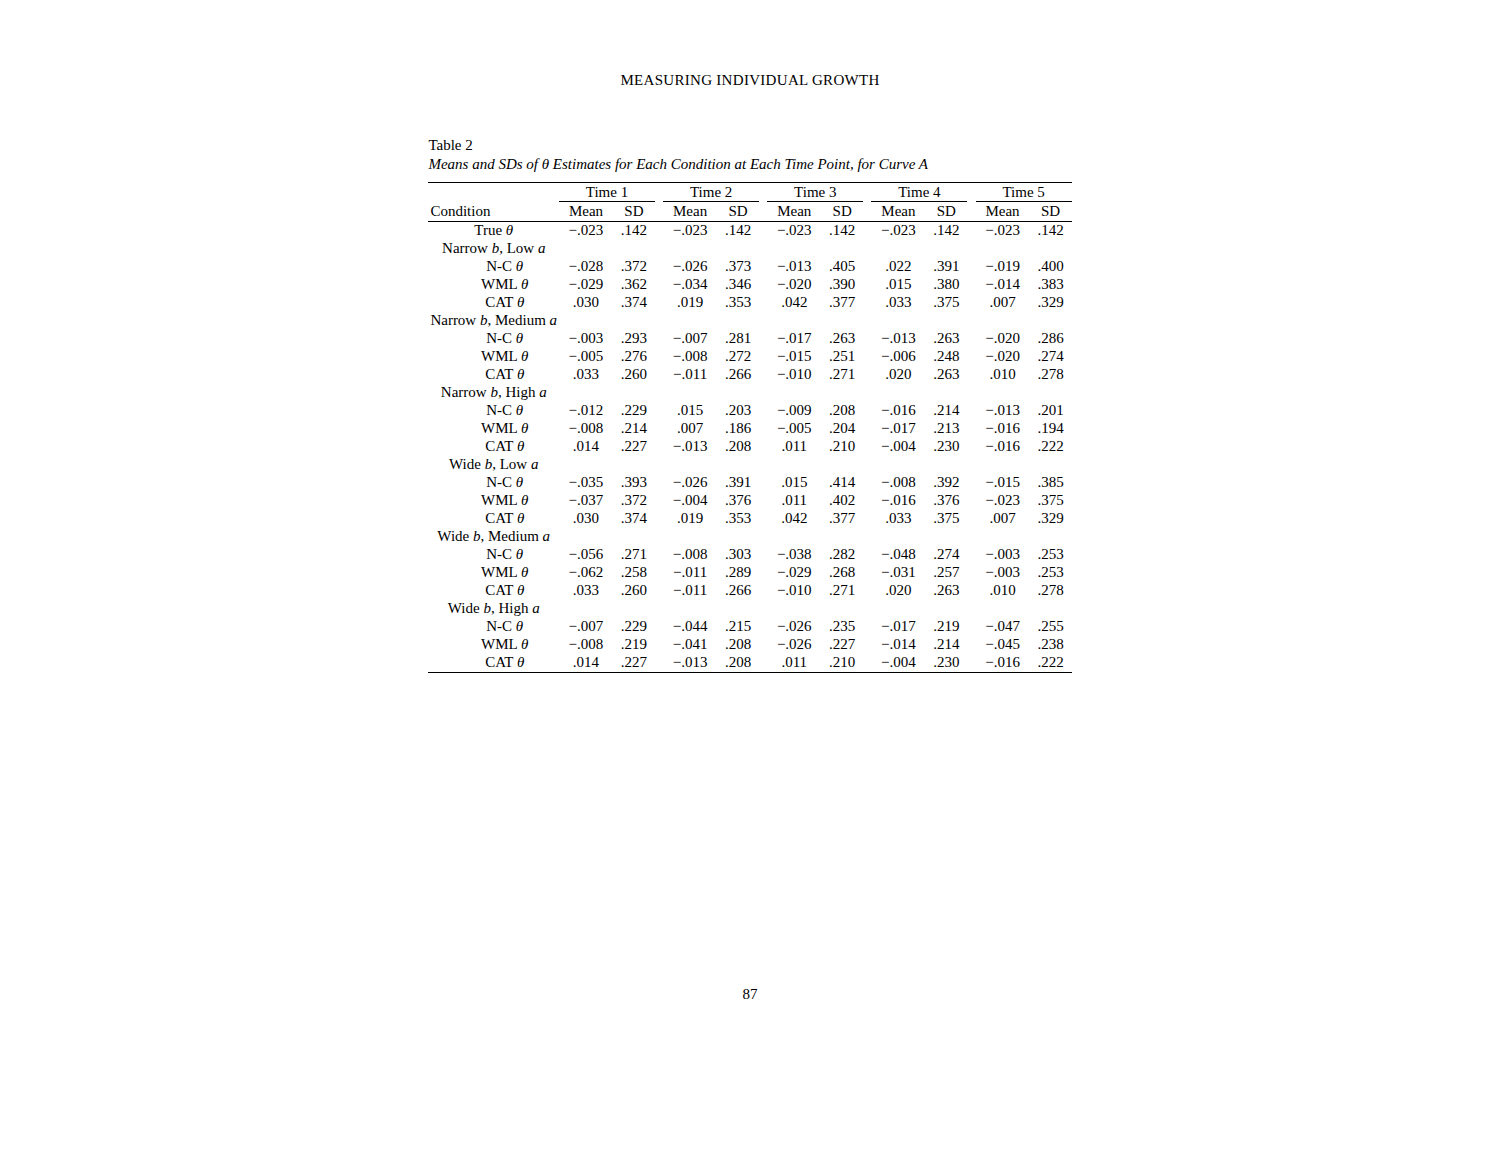MEASURING INDIVIDUAL GROWTH
Table 2
Means and SDs of θ Estimates for Each Condition at Each Time Point, for Curve A
| | Time 1 | | Time 2 | | Time 3 | | Time 4 | | Time 5 |
| --- | --- | --- | --- | --- | --- | --- | --- | --- | --- |
| Condition | Mean | SD | | Mean | SD | | Mean | SD | | Mean | SD | | Mean | SD |
| True θ | −.023 | .142 | | −.023 | .142 | | −.023 | .142 | | −.023 | .142 | | −.023 | .142 |
| Narrow b , Low a | |
| N-C θ | −.028 | .372 | | −.026 | .373 | | −.013 | .405 | | .022 | .391 | | −.019 | .400 |
| WML θ | −.029 | .362 | | −.034 | .346 | | −.020 | .390 | | .015 | .380 | | −.014 | .383 |
| CAT θ | .030 | .374 | | .019 | .353 | | .042 | .377 | | .033 | .375 | | .007 | .329 |
| Narrow b , Medium a | |
| N-C θ | −.003 | .293 | | −.007 | .281 | | −.017 | .263 | | −.013 | .263 | | −.020 | .286 |
| WML θ | −.005 | .276 | | −.008 | .272 | | −.015 | .251 | | −.006 | .248 | | −.020 | .274 |
| CAT θ | .033 | .260 | | −.011 | .266 | | −.010 | .271 | | .020 | .263 | | .010 | .278 |
| Narrow b , High a | |
| N-C θ | −.012 | .229 | | .015 | .203 | | −.009 | .208 | | −.016 | .214 | | −.013 | .201 |
| WML θ | −.008 | .214 | | .007 | .186 | | −.005 | .204 | | −.017 | .213 | | −.016 | .194 |
| CAT θ | .014 | .227 | | −.013 | .208 | | .011 | .210 | | −.004 | .230 | | −.016 | .222 |
| Wide b , Low a | |
| N-C θ | −.035 | .393 | | −.026 | .391 | | .015 | .414 | | −.008 | .392 | | −.015 | .385 |
| WML θ | −.037 | .372 | | −.004 | .376 | | .011 | .402 | | −.016 | .376 | | −.023 | .375 |
| CAT θ | .030 | .374 | | .019 | .353 | | .042 | .377 | | .033 | .375 | | .007 | .329 |
| Wide b , Medium a | |
| N-C θ | −.056 | .271 | | −.008 | .303 | | −.038 | .282 | | −.048 | .274 | | −.003 | .253 |
| WML θ | −.062 | .258 | | −.011 | .289 | | −.029 | .268 | | −.031 | .257 | | −.003 | .253 |
| CAT θ | .033 | .260 | | −.011 | .266 | | −.010 | .271 | | .020 | .263 | | .010 | .278 |
| Wide b , High a | |
| N-C θ | −.007 | .229 | | −.044 | .215 | | −.026 | .235 | | −.017 | .219 | | −.047 | .255 |
| WML θ | −.008 | .219 | | −.041 | .208 | | −.026 | .227 | | −.014 | .214 | | −.045 | .238 |
| CAT θ | .014 | .227 | | −.013 | .208 | | .011 | .210 | | −.004 | .230 | | −.016 | .222 |
87